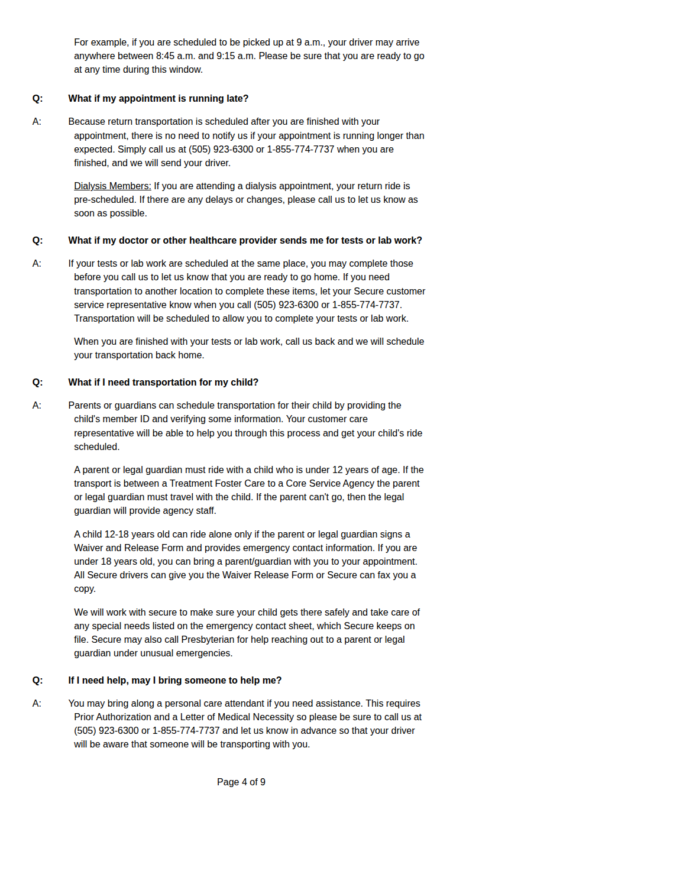For example, if you are scheduled to be picked up at 9 a.m., your driver may arrive anywhere between 8:45 a.m. and 9:15 a.m. Please be sure that you are ready to go at any time during this window.
Q: What if my appointment is running late?
A: Because return transportation is scheduled after you are finished with your appointment, there is no need to notify us if your appointment is running longer than expected. Simply call us at (505) 923-6300 or 1-855-774-7737 when you are finished, and we will send your driver.
Dialysis Members: If you are attending a dialysis appointment, your return ride is pre-scheduled. If there are any delays or changes, please call us to let us know as soon as possible.
Q: What if my doctor or other healthcare provider sends me for tests or lab work?
A: If your tests or lab work are scheduled at the same place, you may complete those before you call us to let us know that you are ready to go home. If you need transportation to another location to complete these items, let your Secure customer service representative know when you call (505) 923-6300 or 1-855-774-7737. Transportation will be scheduled to allow you to complete your tests or lab work.
When you are finished with your tests or lab work, call us back and we will schedule your transportation back home.
Q: What if I need transportation for my child?
A: Parents or guardians can schedule transportation for their child by providing the child's member ID and verifying some information. Your customer care representative will be able to help you through this process and get your child's ride scheduled.
A parent or legal guardian must ride with a child who is under 12 years of age. If the transport is between a Treatment Foster Care to a Core Service Agency the parent or legal guardian must travel with the child. If the parent can't go, then the legal guardian will provide agency staff.
A child 12-18 years old can ride alone only if the parent or legal guardian signs a Waiver and Release Form and provides emergency contact information. If you are under 18 years old, you can bring a parent/guardian with you to your appointment. All Secure drivers can give you the Waiver Release Form or Secure can fax you a copy.
We will work with secure to make sure your child gets there safely and take care of any special needs listed on the emergency contact sheet, which Secure keeps on file. Secure may also call Presbyterian for help reaching out to a parent or legal guardian under unusual emergencies.
Q: If I need help, may I bring someone to help me?
A: You may bring along a personal care attendant if you need assistance. This requires Prior Authorization and a Letter of Medical Necessity so please be sure to call us at (505) 923-6300 or 1-855-774-7737 and let us know in advance so that your driver will be aware that someone will be transporting with you.
Page 4 of 9